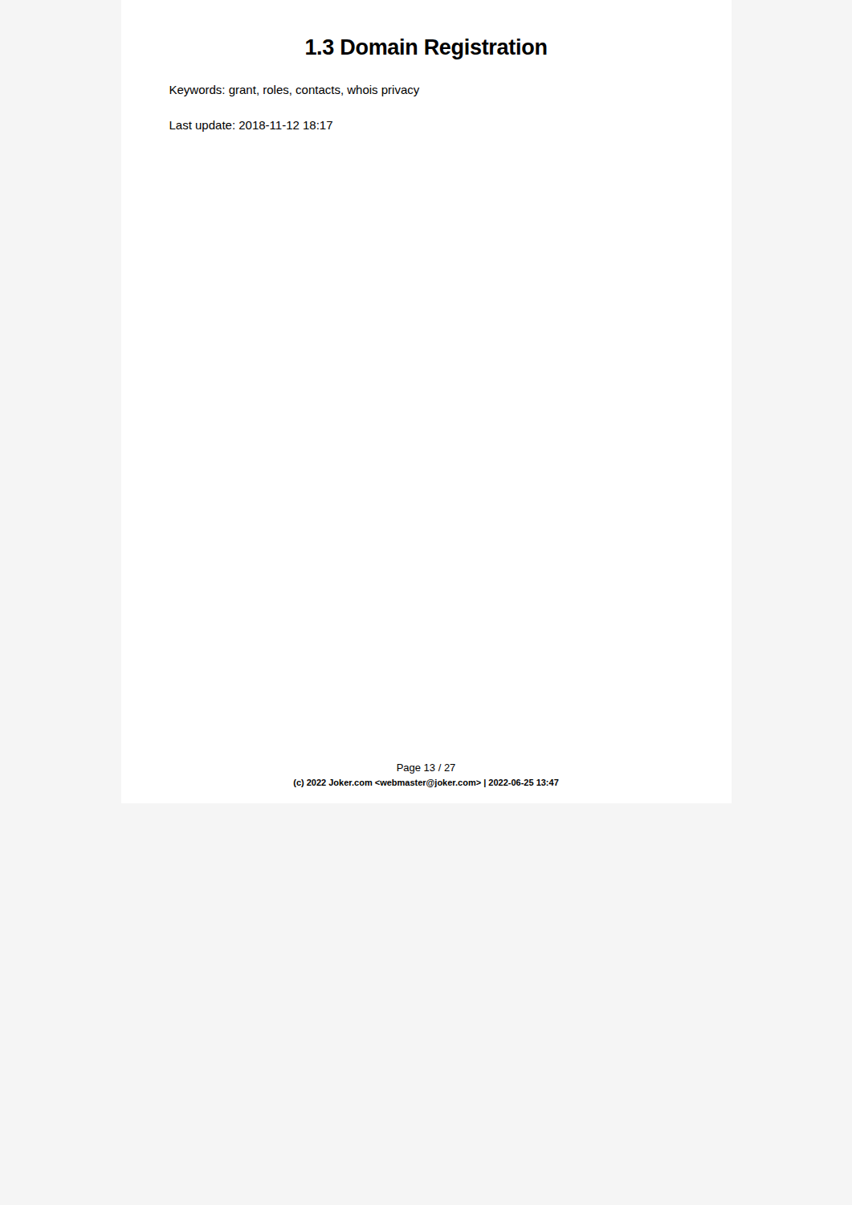1.3 Domain Registration
Keywords: grant, roles, contacts, whois privacy
Last update: 2018-11-12 18:17
Page 13 / 27
(c) 2022 Joker.com <webmaster@joker.com> | 2022-06-25 13:47